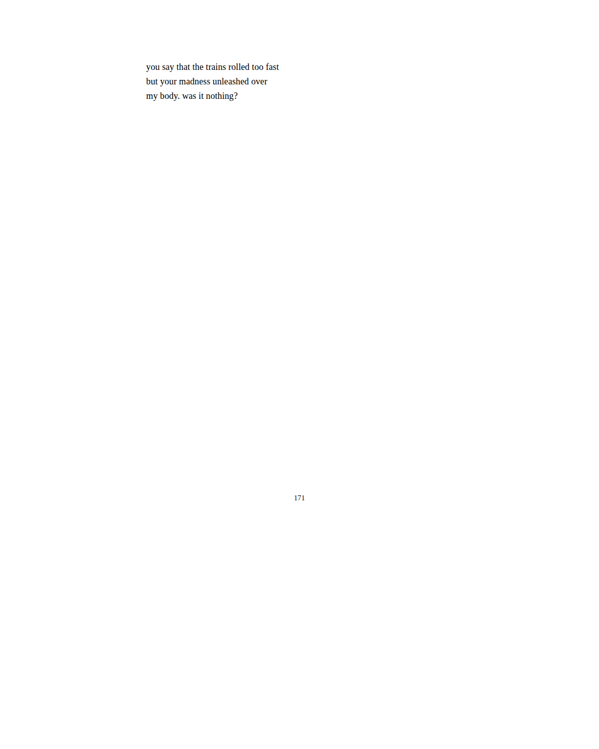you say that the trains rolled too fast but your madness unleashed over my body. was it nothing?
171